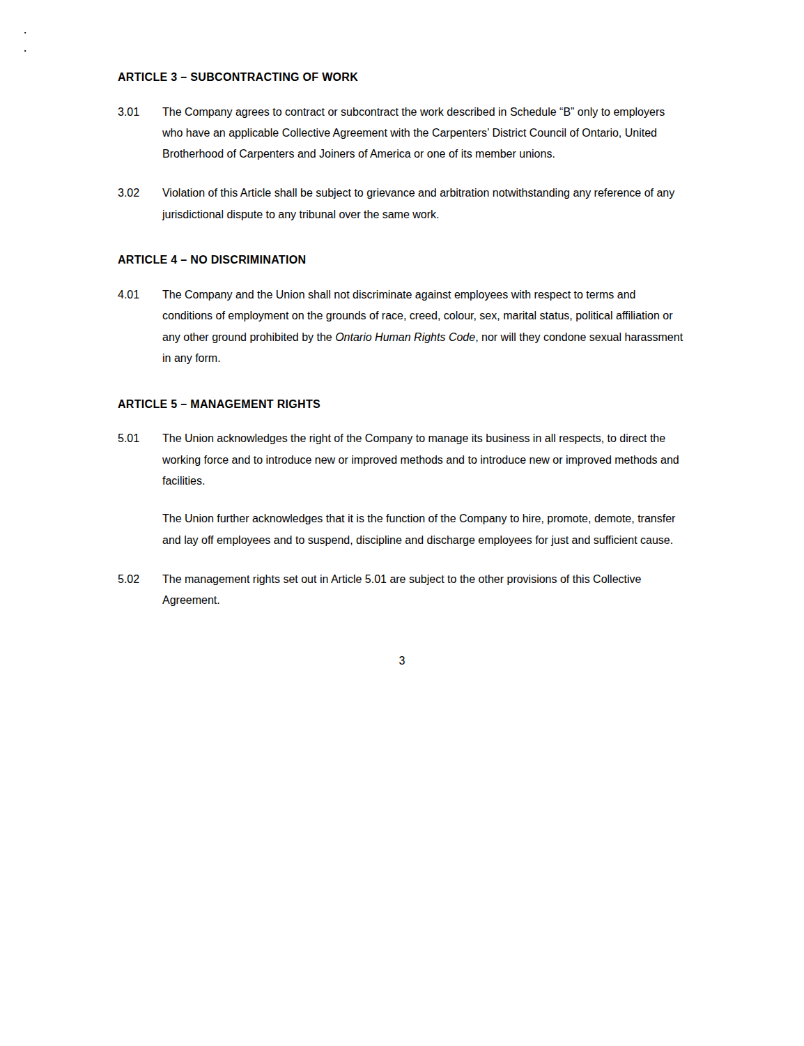.
.
ARTICLE 3 – SUBCONTRACTING OF WORK
3.01
The Company agrees to contract or subcontract the work described in Schedule “B” only to employers who have an applicable Collective Agreement with the Carpenters’ District Council of Ontario, United Brotherhood of Carpenters and Joiners of America or one of its member unions.
3.02
Violation of this Article shall be subject to grievance and arbitration notwithstanding any reference of any jurisdictional dispute to any tribunal over the same work.
ARTICLE 4 – NO DISCRIMINATION
4.01
The Company and the Union shall not discriminate against employees with respect to terms and conditions of employment on the grounds of race, creed, colour, sex, marital status, political affiliation or any other ground prohibited by the Ontario Human Rights Code, nor will they condone sexual harassment in any form.
ARTICLE 5 – MANAGEMENT RIGHTS
5.01
The Union acknowledges the right of the Company to manage its business in all respects, to direct the working force and to introduce new or improved methods and to introduce new or improved methods and facilities.
The Union further acknowledges that it is the function of the Company to hire, promote, demote, transfer and lay off employees and to suspend, discipline and discharge employees for just and sufficient cause.
5.02
The management rights set out in Article 5.01 are subject to the other provisions of this Collective Agreement.
3